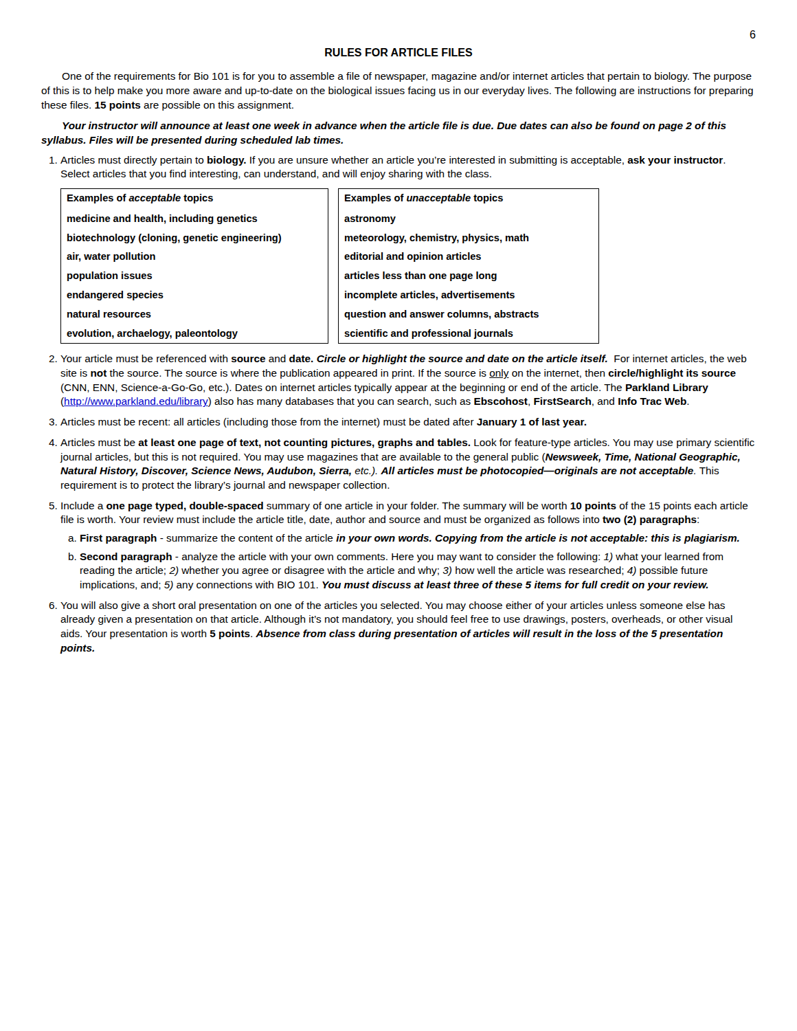6
RULES FOR ARTICLE FILES
One of the requirements for Bio 101 is for you to assemble a file of newspaper, magazine and/or internet articles that pertain to biology. The purpose of this is to help make you more aware and up-to-date on the biological issues facing us in our everyday lives. The following are instructions for preparing these files. 15 points are possible on this assignment.
Your instructor will announce at least one week in advance when the article file is due. Due dates can also be found on page 2 of this syllabus. Files will be presented during scheduled lab times.
Articles must directly pertain to biology. If you are unsure whether an article you’re interested in submitting is acceptable, ask your instructor. Select articles that you find interesting, can understand, and will enjoy sharing with the class.
| Examples of acceptable topics |
| medicine and health, including genetics |
| biotechnology (cloning, genetic engineering) |
| air, water pollution |
| population issues |
| endangered species |
| natural resources |
| evolution, archaelogy, paleontology |
| Examples of unacceptable topics |
| astronomy |
| meteorology, chemistry, physics, math |
| editorial and opinion articles |
| articles less than one page long |
| incomplete articles, advertisements |
| question and answer columns, abstracts |
| scientific and professional journals |
Your article must be referenced with source and date. Circle or highlight the source and date on the article itself. For internet articles, the web site is not the source. The source is where the publication appeared in print. If the source is only on the internet, then circle/highlight its source (CNN, ENN, Science-a-Go-Go, etc.). Dates on internet articles typically appear at the beginning or end of the article. The Parkland Library (http://www.parkland.edu/library) also has many databases that you can search, such as Ebscohost, FirstSearch, and Info Trac Web.
Articles must be recent: all articles (including those from the internet) must be dated after January 1 of last year.
Articles must be at least one page of text, not counting pictures, graphs and tables. Look for feature-type articles. You may use primary scientific journal articles, but this is not required. You may use magazines that are available to the general public (Newsweek, Time, National Geographic, Natural History, Discover, Science News, Audubon, Sierra, etc.). All articles must be photocopied—originals are not acceptable. This requirement is to protect the library’s journal and newspaper collection.
Include a one page typed, double-spaced summary of one article in your folder. The summary will be worth 10 points of the 15 points each article file is worth. Your review must include the article title, date, author and source and must be organized as follows into two (2) paragraphs:
First paragraph - summarize the content of the article in your own words. Copying from the article is not acceptable: this is plagiarism.
Second paragraph - analyze the article with your own comments. Here you may want to consider the following: 1) what your learned from reading the article; 2) whether you agree or disagree with the article and why; 3) how well the article was researched; 4) possible future implications, and; 5) any connections with BIO 101. You must discuss at least three of these 5 items for full credit on your review.
You will also give a short oral presentation on one of the articles you selected. You may choose either of your articles unless someone else has already given a presentation on that article. Although it’s not mandatory, you should feel free to use drawings, posters, overheads, or other visual aids. Your presentation is worth 5 points. Absence from class during presentation of articles will result in the loss of the 5 presentation points.